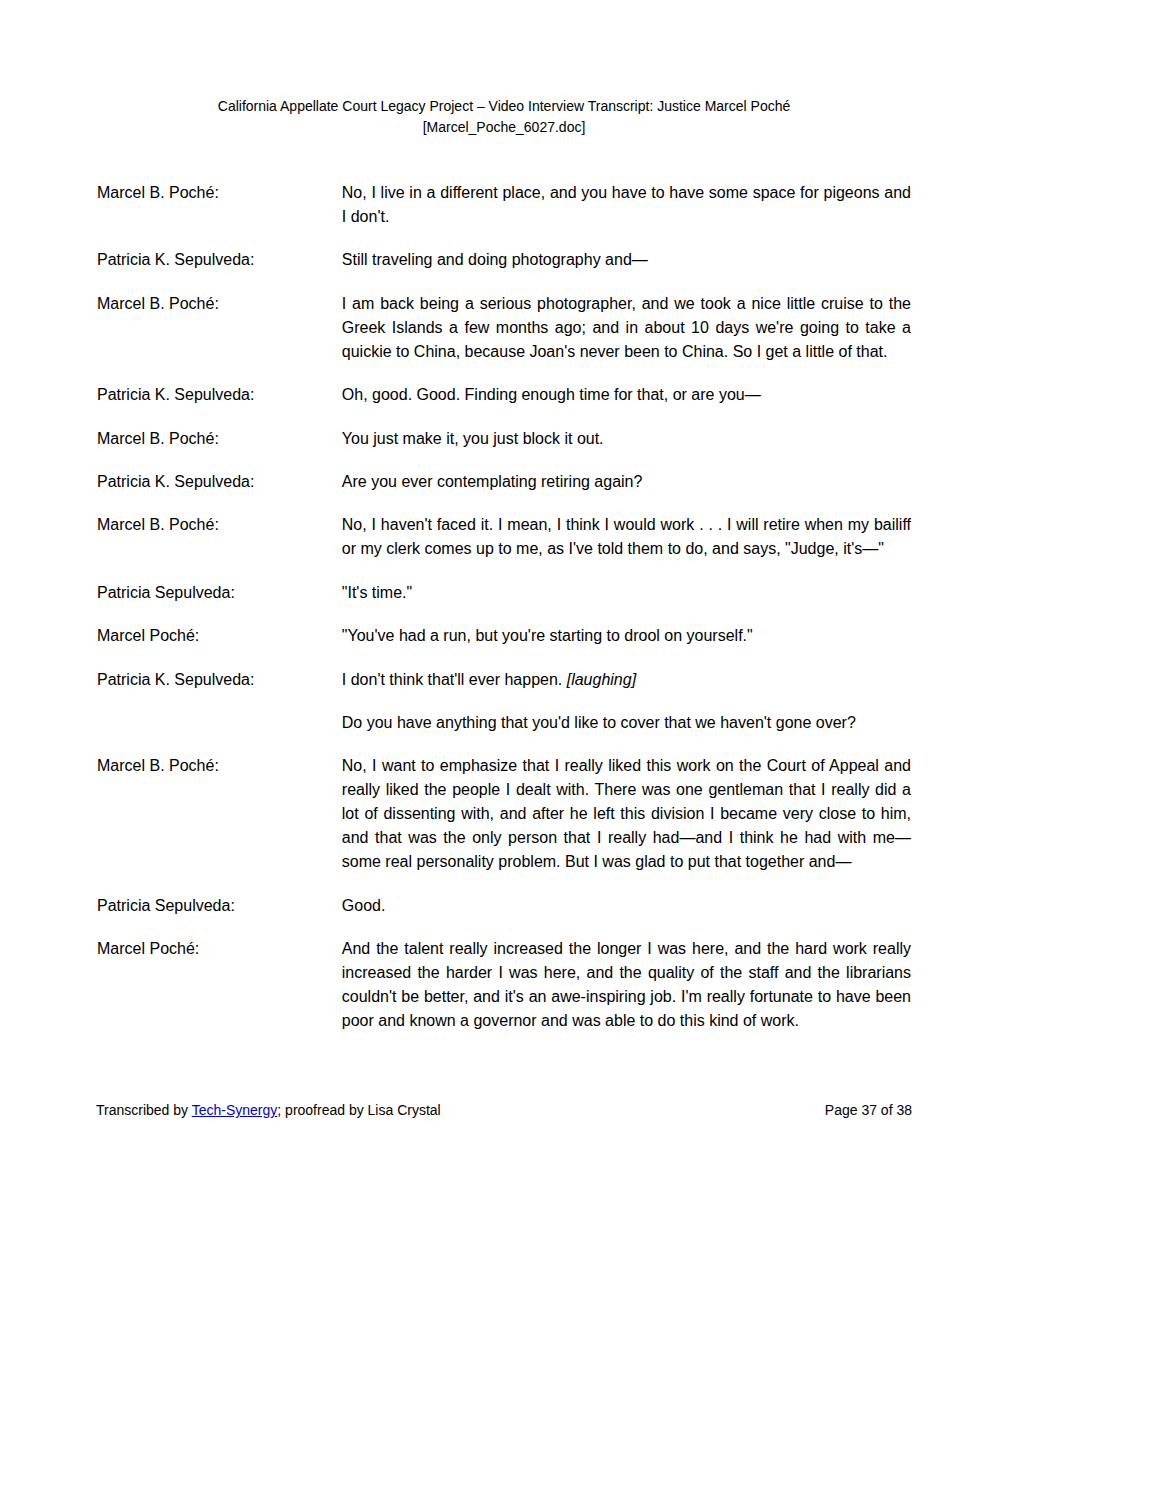California Appellate Court Legacy Project – Video Interview Transcript: Justice Marcel Poché
[Marcel_Poche_6027.doc]
| Marcel B. Poché: | No, I live in a different place, and you have to have some space for pigeons and I don't. |
| Patricia K. Sepulveda: | Still traveling and doing photography and— |
| Marcel B. Poché: | I am back being a serious photographer, and we took a nice little cruise to the Greek Islands a few months ago; and in about 10 days we're going to take a quickie to China, because Joan's never been to China. So I get a little of that. |
| Patricia K. Sepulveda: | Oh, good. Good. Finding enough time for that, or are you— |
| Marcel B. Poché: | You just make it, you just block it out. |
| Patricia K. Sepulveda: | Are you ever contemplating retiring again? |
| Marcel B. Poché: | No, I haven't faced it. I mean, I think I would work . . . I will retire when my bailiff or my clerk comes up to me, as I've told them to do, and says, "Judge, it's—" |
| Patricia Sepulveda: | "It's time." |
| Marcel Poché: | "You've had a run, but you're starting to drool on yourself." |
| Patricia K. Sepulveda: | I don't think that'll ever happen. [laughing] |
| | Do you have anything that you'd like to cover that we haven't gone over? |
| Marcel B. Poché: | No, I want to emphasize that I really liked this work on the Court of Appeal and really liked the people I dealt with. There was one gentleman that I really did a lot of dissenting with, and after he left this division I became very close to him, and that was the only person that I really had—and I think he had with me—some real personality problem. But I was glad to put that together and— |
| Patricia Sepulveda: | Good. |
| Marcel Poché: | And the talent really increased the longer I was here, and the hard work really increased the harder I was here, and the quality of the staff and the librarians couldn't be better, and it's an awe-inspiring job. I'm really fortunate to have been poor and known a governor and was able to do this kind of work. |
Transcribed by Tech-Synergy; proofread by Lisa Crystal Page 37 of 38